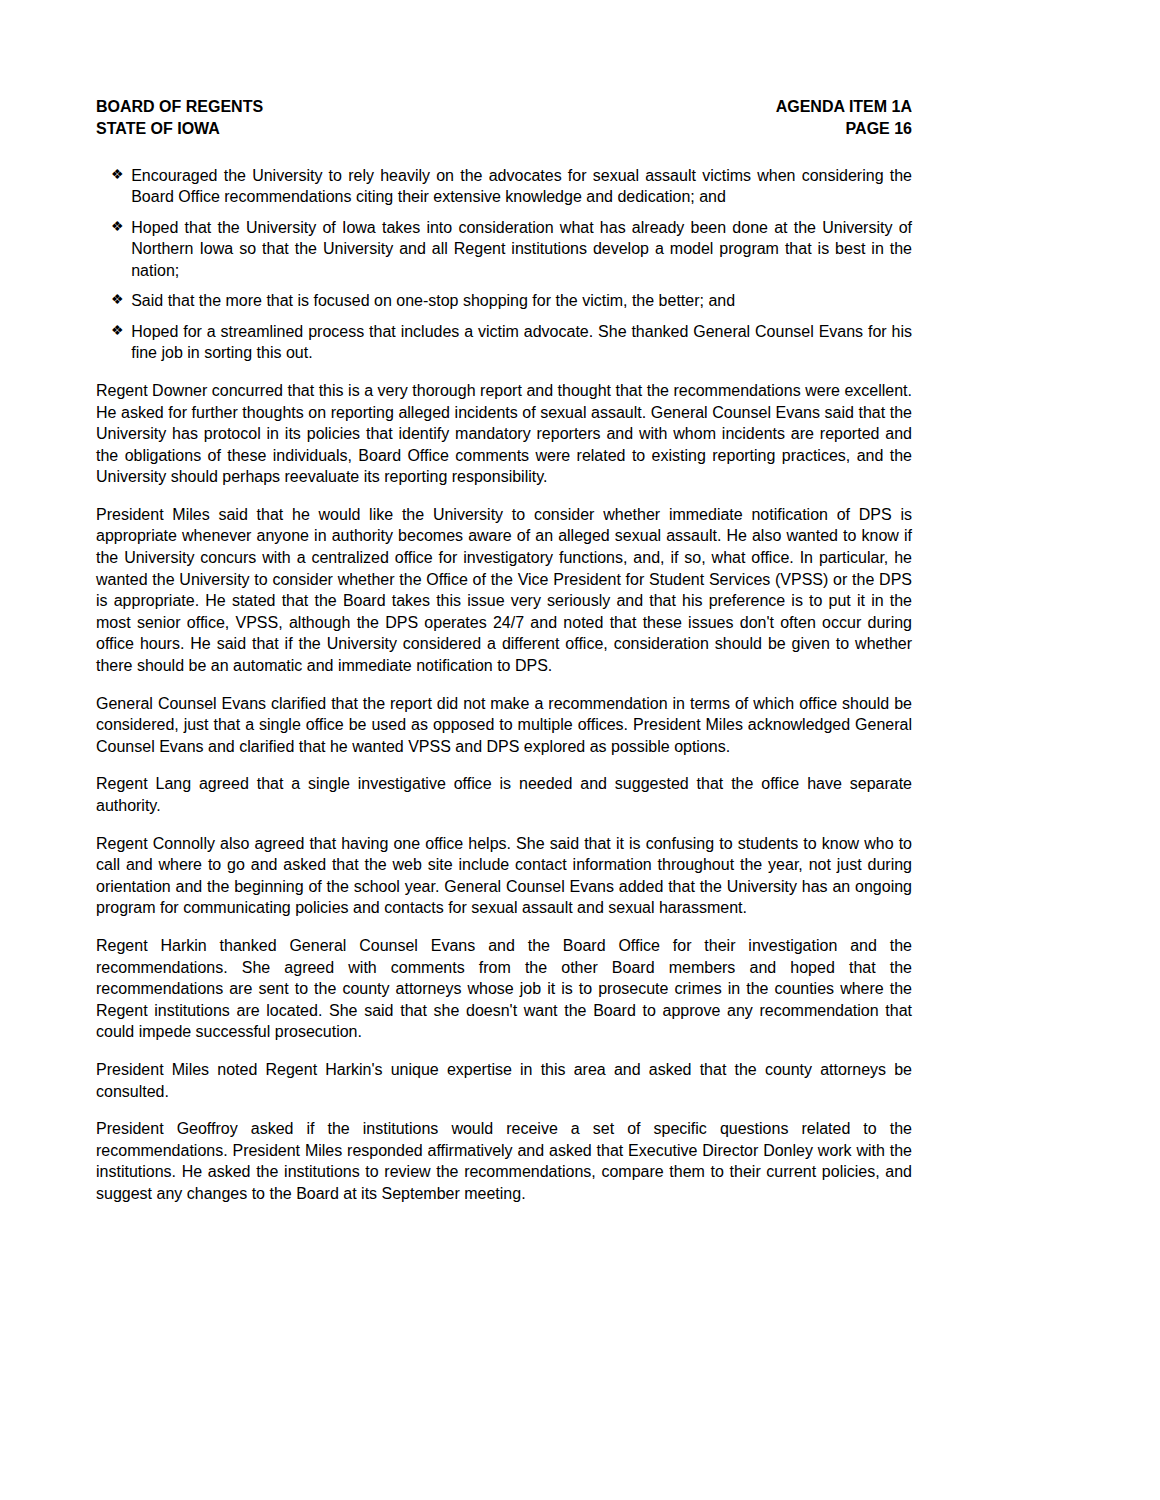Board of Regents
State of Iowa
Agenda Item 1a
Page 16
Encouraged the University to rely heavily on the advocates for sexual assault victims when considering the Board Office recommendations citing their extensive knowledge and dedication; and
Hoped that the University of Iowa takes into consideration what has already been done at the University of Northern Iowa so that the University and all Regent institutions develop a model program that is best in the nation;
Said that the more that is focused on one-stop shopping for the victim, the better; and
Hoped for a streamlined process that includes a victim advocate. She thanked General Counsel Evans for his fine job in sorting this out.
Regent Downer concurred that this is a very thorough report and thought that the recommendations were excellent. He asked for further thoughts on reporting alleged incidents of sexual assault. General Counsel Evans said that the University has protocol in its policies that identify mandatory reporters and with whom incidents are reported and the obligations of these individuals, Board Office comments were related to existing reporting practices, and the University should perhaps reevaluate its reporting responsibility.
President Miles said that he would like the University to consider whether immediate notification of DPS is appropriate whenever anyone in authority becomes aware of an alleged sexual assault. He also wanted to know if the University concurs with a centralized office for investigatory functions, and, if so, what office. In particular, he wanted the University to consider whether the Office of the Vice President for Student Services (VPSS) or the DPS is appropriate. He stated that the Board takes this issue very seriously and that his preference is to put it in the most senior office, VPSS, although the DPS operates 24/7 and noted that these issues don't often occur during office hours. He said that if the University considered a different office, consideration should be given to whether there should be an automatic and immediate notification to DPS.
General Counsel Evans clarified that the report did not make a recommendation in terms of which office should be considered, just that a single office be used as opposed to multiple offices. President Miles acknowledged General Counsel Evans and clarified that he wanted VPSS and DPS explored as possible options.
Regent Lang agreed that a single investigative office is needed and suggested that the office have separate authority.
Regent Connolly also agreed that having one office helps. She said that it is confusing to students to know who to call and where to go and asked that the web site include contact information throughout the year, not just during orientation and the beginning of the school year. General Counsel Evans added that the University has an ongoing program for communicating policies and contacts for sexual assault and sexual harassment.
Regent Harkin thanked General Counsel Evans and the Board Office for their investigation and the recommendations. She agreed with comments from the other Board members and hoped that the recommendations are sent to the county attorneys whose job it is to prosecute crimes in the counties where the Regent institutions are located. She said that she doesn't want the Board to approve any recommendation that could impede successful prosecution.
President Miles noted Regent Harkin's unique expertise in this area and asked that the county attorneys be consulted.
President Geoffroy asked if the institutions would receive a set of specific questions related to the recommendations. President Miles responded affirmatively and asked that Executive Director Donley work with the institutions. He asked the institutions to review the recommendations, compare them to their current policies, and suggest any changes to the Board at its September meeting.